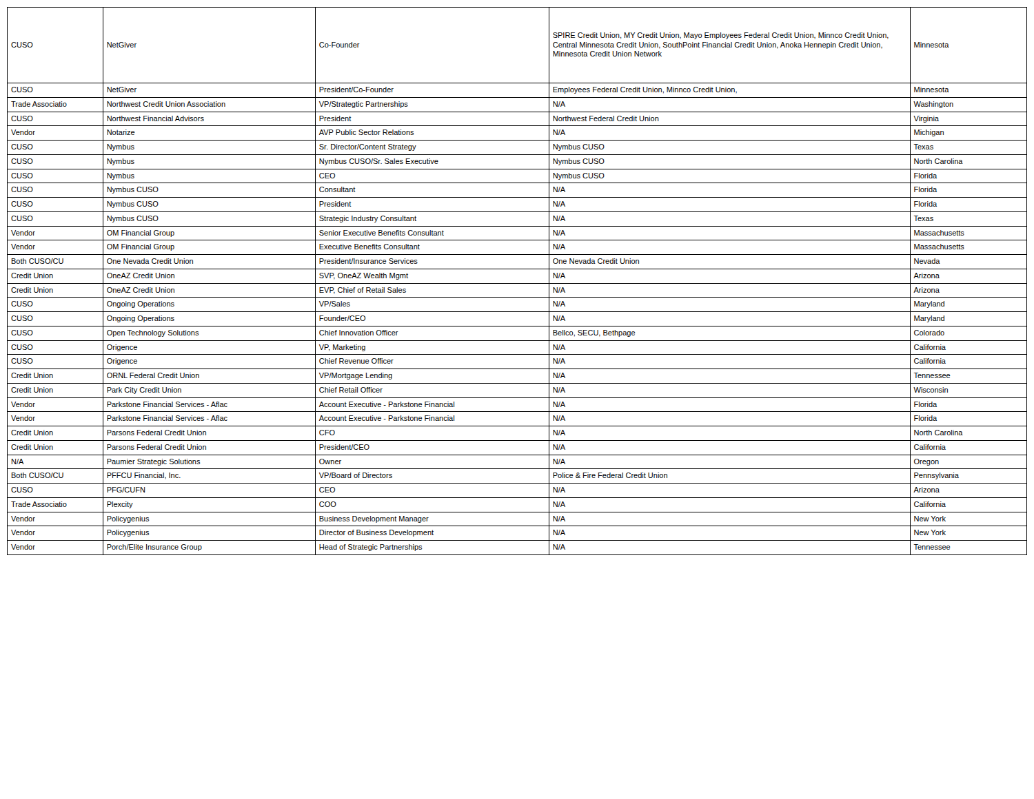| CUSO | NetGiver | Co-Founder | SPIRE Credit Union, MY Credit Union, Mayo Employees Federal Credit Union, Minnco Credit Union, Central Minnesota Credit Union, SouthPoint Financial Credit Union, Anoka Hennepin Credit Union, Minnesota Credit Union Network | Minnesota |
| CUSO | NetGiver | President/Co-Founder | Employees Federal Credit Union, Minnco Credit Union, | Minnesota |
| Trade Associatio | Northwest Credit Union Association | VP/Strategtic Partnerships | N/A | Washington |
| CUSO | Northwest Financial Advisors | President | Northwest Federal Credit Union | Virginia |
| Vendor | Notarize | AVP Public Sector Relations | N/A | Michigan |
| CUSO | Nymbus | Sr. Director/Content Strategy | Nymbus CUSO | Texas |
| CUSO | Nymbus | Nymbus CUSO/Sr. Sales Executive | Nymbus CUSO | North Carolina |
| CUSO | Nymbus | CEO | Nymbus CUSO | Florida |
| CUSO | Nymbus CUSO | Consultant | N/A | Florida |
| CUSO | Nymbus CUSO | President | N/A | Florida |
| CUSO | Nymbus CUSO | Strategic Industry Consultant | N/A | Texas |
| Vendor | OM Financial Group | Senior Executive Benefits Consultant | N/A | Massachusetts |
| Vendor | OM Financial Group | Executive Benefits Consultant | N/A | Massachusetts |
| Both CUSO/CU | One Nevada Credit Union | President/Insurance Services | One Nevada Credit Union | Nevada |
| Credit Union | OneAZ Credit Union | SVP, OneAZ Wealth Mgmt | N/A | Arizona |
| Credit Union | OneAZ Credit Union | EVP, Chief of Retail Sales | N/A | Arizona |
| CUSO | Ongoing Operations | VP/Sales | N/A | Maryland |
| CUSO | Ongoing Operations | Founder/CEO | N/A | Maryland |
| CUSO | Open Technology Solutions | Chief Innovation Officer | Bellco, SECU, Bethpage | Colorado |
| CUSO | Origence | VP, Marketing | N/A | California |
| CUSO | Origence | Chief Revenue Officer | N/A | California |
| Credit Union | ORNL Federal Credit Union | VP/Mortgage Lending | N/A | Tennessee |
| Credit Union | Park City Credit Union | Chief Retail Officer | N/A | Wisconsin |
| Vendor | Parkstone Financial Services - Aflac | Account Executive - Parkstone Financial | N/A | Florida |
| Vendor | Parkstone Financial Services - Aflac | Account Executive - Parkstone Financial | N/A | Florida |
| Credit Union | Parsons Federal Credit Union | CFO | N/A | North Carolina |
| Credit Union | Parsons Federal Credit Union | President/CEO | N/A | California |
| N/A | Paumier Strategic Solutions | Owner | N/A | Oregon |
| Both CUSO/CU | PFFCU Financial, Inc. | VP/Board of Directors | Police & Fire Federal Credit Union | Pennsylvania |
| CUSO | PFG/CUFN | CEO | N/A | Arizona |
| Trade Associatio | Plexcity | COO | N/A | California |
| Vendor | Policygenius | Business Development Manager | N/A | New York |
| Vendor | Policygenius | Director of Business Development | N/A | New York |
| Vendor | Porch/Elite Insurance Group | Head of Strategic Partnerships | N/A | Tennessee |